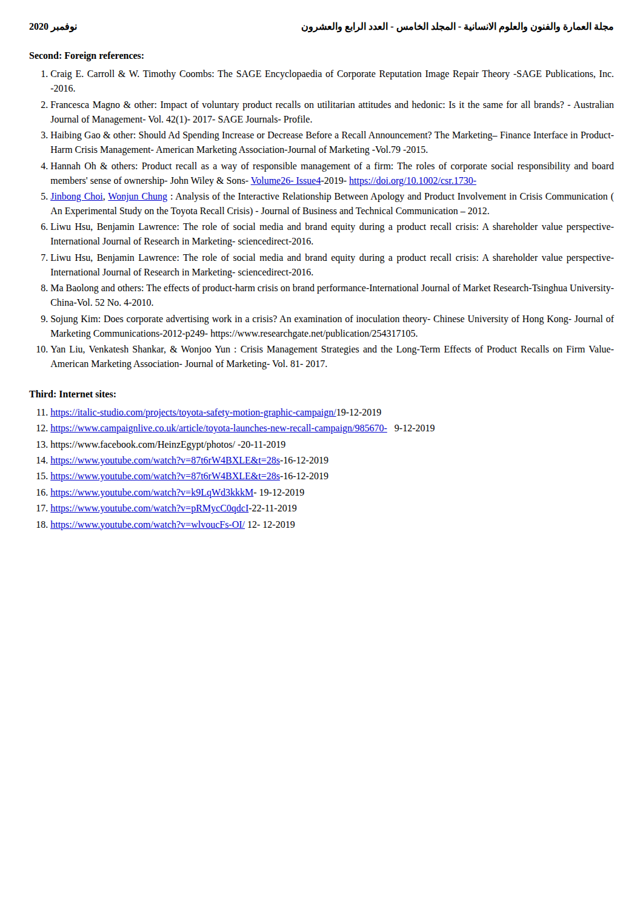نوفمبر 2020
مجلة العمارة والفنون والعلوم الانسانية - المجلد الخامس - العدد الرابع والعشرون
Second: Foreign references:
Craig E. Carroll & W. Timothy Coombs: The SAGE Encyclopaedia of Corporate Reputation Image Repair Theory -SAGE Publications, Inc. -2016.
Francesca Magno & other: Impact of voluntary product recalls on utilitarian attitudes and hedonic: Is it the same for all brands? - Australian Journal of Management- Vol. 42(1)- 2017- SAGE Journals- Profile.
Haibing Gao & other: Should Ad Spending Increase or Decrease Before a Recall Announcement? The Marketing– Finance Interface in Product-Harm Crisis Management- American Marketing Association-Journal of Marketing -Vol.79 -2015.
Hannah Oh & others: Product recall as a way of responsible management of a firm: The roles of corporate social responsibility and board members' sense of ownership- John Wiley & Sons- Volume26- Issue4-2019- https://doi.org/10.1002/csr.1730-
Jinbong Choi, Wonjun Chung : Analysis of the Interactive Relationship Between Apology and Product Involvement in Crisis Communication ( An Experimental Study on the Toyota Recall Crisis) - Journal of Business and Technical Communication – 2012.
Liwu Hsu, Benjamin Lawrence: The role of social media and brand equity during a product recall crisis: A shareholder value perspective- International Journal of Research in Marketing- sciencedirect-2016.
Liwu Hsu, Benjamin Lawrence: The role of social media and brand equity during a product recall crisis: A shareholder value perspective- International Journal of Research in Marketing- sciencedirect-2016.
Ma Baolong and others: The effects of product-harm crisis on brand performance-International Journal of Market Research-Tsinghua University-China-Vol. 52 No. 4-2010.
Sojung Kim: Does corporate advertising work in a crisis? An examination of inoculation theory- Chinese University of Hong Kong- Journal of Marketing Communications-2012-p249- https://www.researchgate.net/publication/254317105.
Yan Liu, Venkatesh Shankar, & Wonjoo Yun : Crisis Management Strategies and the Long-Term Effects of Product Recalls on Firm Value- American Marketing Association- Journal of Marketing- Vol. 81- 2017.
Third: Internet sites:
https://italic-studio.com/projects/toyota-safety-motion-graphic-campaign/19-12-2019
https://www.campaignlive.co.uk/article/toyota-launches-new-recall-campaign/985670- 9-12-2019
https://www.facebook.com/HeinzEgypt/photos/ -20-11-2019
https://www.youtube.com/watch?v=87t6rW4BXLE&t=28s-16-12-2019
https://www.youtube.com/watch?v=87t6rW4BXLE&t=28s-16-12-2019
https://www.youtube.com/watch?v=k9LqWd3kkkM- 19-12-2019
https://www.youtube.com/watch?v=pRMycC0qdcI-22-11-2019
https://www.youtube.com/watch?v=wlvoucFs-OI/ 12- 12-2019